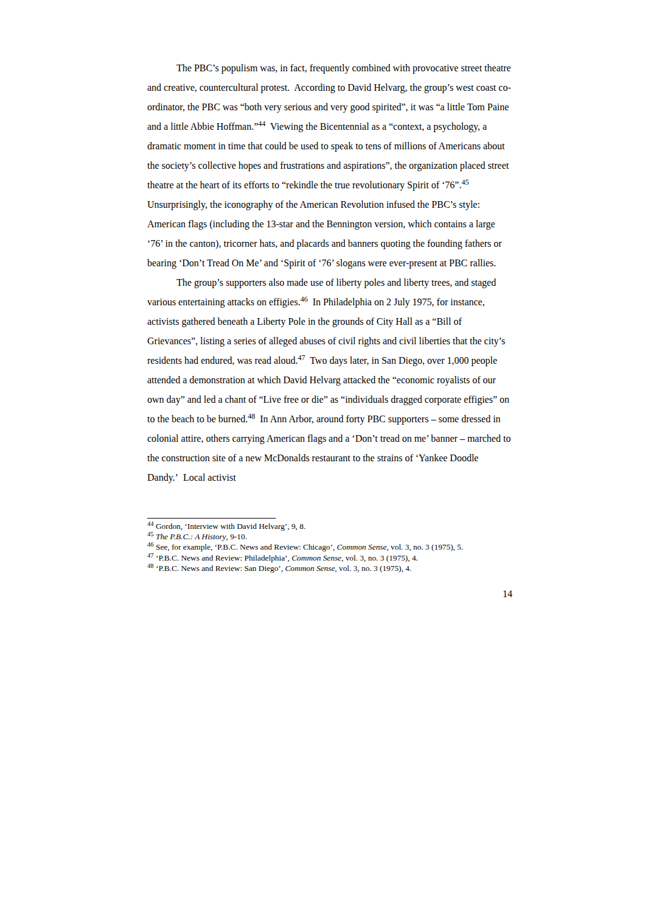The PBC’s populism was, in fact, frequently combined with provocative street theatre and creative, countercultural protest. According to David Helvarg, the group’s west coast co-ordinator, the PBC was “both very serious and very good spirited”, it was “a little Tom Paine and a little Abbie Hoffman.”44 Viewing the Bicentennial as a “context, a psychology, a dramatic moment in time that could be used to speak to tens of millions of Americans about the society’s collective hopes and frustrations and aspirations”, the organization placed street theatre at the heart of its efforts to “rekindle the true revolutionary Spirit of ‘76”.45 Unsurprisingly, the iconography of the American Revolution infused the PBC’s style: American flags (including the 13-star and the Bennington version, which contains a large ‘76’ in the canton), tricorner hats, and placards and banners quoting the founding fathers or bearing ‘Don’t Tread On Me’ and ‘Spirit of ‘76’ slogans were ever-present at PBC rallies.
The group’s supporters also made use of liberty poles and liberty trees, and staged various entertaining attacks on effigies.46 In Philadelphia on 2 July 1975, for instance, activists gathered beneath a Liberty Pole in the grounds of City Hall as a “Bill of Grievances”, listing a series of alleged abuses of civil rights and civil liberties that the city’s residents had endured, was read aloud.47 Two days later, in San Diego, over 1,000 people attended a demonstration at which David Helvarg attacked the “economic royalists of our own day” and led a chant of “Live free or die” as “individuals dragged corporate effigies” on to the beach to be burned.48 In Ann Arbor, around forty PBC supporters – some dressed in colonial attire, others carrying American flags and a ‘Don’t tread on me’ banner – marched to the construction site of a new McDonalds restaurant to the strains of ‘Yankee Doodle Dandy.’ Local activist
44 Gordon, ‘Interview with David Helvarg’, 9, 8.
45 The P.B.C.: A History, 9-10.
46 See, for example, ‘P.B.C. News and Review: Chicago’, Common Sense, vol. 3, no. 3 (1975), 5.
47 ‘P.B.C. News and Review: Philadelphia’, Common Sense, vol. 3, no. 3 (1975), 4.
48 ‘P.B.C. News and Review: San Diego’, Common Sense, vol. 3, no. 3 (1975), 4.
14